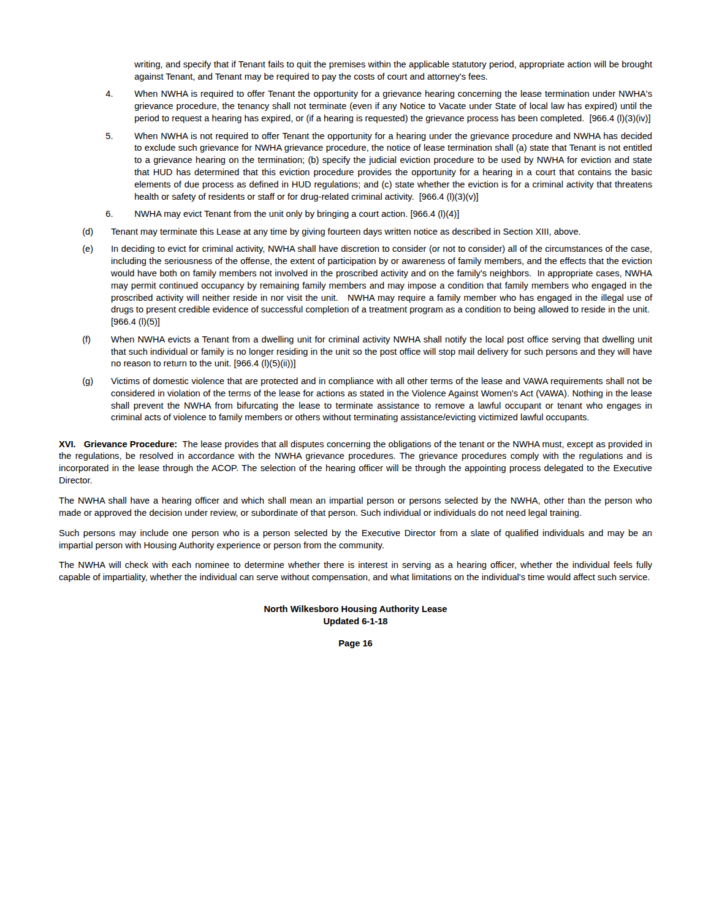writing, and specify that if Tenant fails to quit the premises within the applicable statutory period, appropriate action will be brought against Tenant, and Tenant may be required to pay the costs of court and attorney's fees.
4. When NWHA is required to offer Tenant the opportunity for a grievance hearing concerning the lease termination under NWHA's grievance procedure, the tenancy shall not terminate (even if any Notice to Vacate under State of local law has expired) until the period to request a hearing has expired, or (if a hearing is requested) the grievance process has been completed. [966.4 (l)(3)(iv)]
5. When NWHA is not required to offer Tenant the opportunity for a hearing under the grievance procedure and NWHA has decided to exclude such grievance for NWHA grievance procedure, the notice of lease termination shall (a) state that Tenant is not entitled to a grievance hearing on the termination; (b) specify the judicial eviction procedure to be used by NWHA for eviction and state that HUD has determined that this eviction procedure provides the opportunity for a hearing in a court that contains the basic elements of due process as defined in HUD regulations; and (c) state whether the eviction is for a criminal activity that threatens health or safety of residents or staff or for drug-related criminal activity. [966.4 (l)(3)(v)]
6. NWHA may evict Tenant from the unit only by bringing a court action. [966.4 (l)(4)]
(d) Tenant may terminate this Lease at any time by giving fourteen days written notice as described in Section XIII, above.
(e) In deciding to evict for criminal activity, NWHA shall have discretion to consider (or not to consider) all of the circumstances of the case, including the seriousness of the offense, the extent of participation by or awareness of family members, and the effects that the eviction would have both on family members not involved in the proscribed activity and on the family's neighbors. In appropriate cases, NWHA may permit continued occupancy by remaining family members and may impose a condition that family members who engaged in the proscribed activity will neither reside in nor visit the unit. NWHA may require a family member who has engaged in the illegal use of drugs to present credible evidence of successful completion of a treatment program as a condition to being allowed to reside in the unit. [966.4 (l)(5)]
(f) When NWHA evicts a Tenant from a dwelling unit for criminal activity NWHA shall notify the local post office serving that dwelling unit that such individual or family is no longer residing in the unit so the post office will stop mail delivery for such persons and they will have no reason to return to the unit. [966.4 (l)(5)(ii))]
(g) Victims of domestic violence that are protected and in compliance with all other terms of the lease and VAWA requirements shall not be considered in violation of the terms of the lease for actions as stated in the Violence Against Women's Act (VAWA). Nothing in the lease shall prevent the NWHA from bifurcating the lease to terminate assistance to remove a lawful occupant or tenant who engages in criminal acts of violence to family members or others without terminating assistance/evicting victimized lawful occupants.
XVI. Grievance Procedure: The lease provides that all disputes concerning the obligations of the tenant or the NWHA must, except as provided in the regulations, be resolved in accordance with the NWHA grievance procedures. The grievance procedures comply with the regulations and is incorporated in the lease through the ACOP. The selection of the hearing officer will be through the appointing process delegated to the Executive Director.
The NWHA shall have a hearing officer and which shall mean an impartial person or persons selected by the NWHA, other than the person who made or approved the decision under review, or subordinate of that person. Such individual or individuals do not need legal training.
Such persons may include one person who is a person selected by the Executive Director from a slate of qualified individuals and may be an impartial person with Housing Authority experience or person from the community.
The NWHA will check with each nominee to determine whether there is interest in serving as a hearing officer, whether the individual feels fully capable of impartiality, whether the individual can serve without compensation, and what limitations on the individual's time would affect such service.
North Wilkesboro Housing Authority Lease
Updated 6-1-18
Page 16